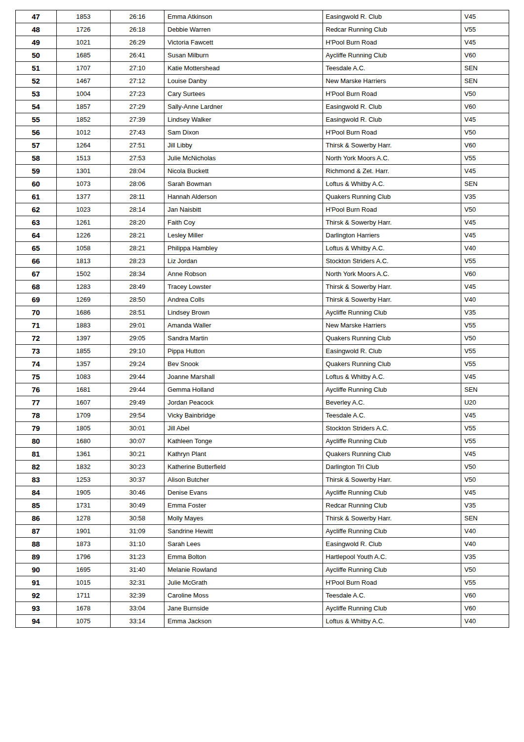| 47 | 1853 | 26:16 | Emma Atkinson | Easingwold R. Club | V45 |
| 48 | 1726 | 26:18 | Debbie Warren | Redcar Running Club | V55 |
| 49 | 1021 | 26:29 | Victoria Fawcett | H'Pool Burn Road | V45 |
| 50 | 1685 | 26:41 | Susan Milburn | Aycliffe Running Club | V60 |
| 51 | 1707 | 27:10 | Katie Mottershead | Teesdale A.C. | SEN |
| 52 | 1467 | 27:12 | Louise Danby | New Marske Harriers | SEN |
| 53 | 1004 | 27:23 | Cary Surtees | H'Pool Burn Road | V50 |
| 54 | 1857 | 27:29 | Sally-Anne Lardner | Easingwold R. Club | V60 |
| 55 | 1852 | 27:39 | Lindsey Walker | Easingwold R. Club | V45 |
| 56 | 1012 | 27:43 | Sam Dixon | H'Pool Burn Road | V50 |
| 57 | 1264 | 27:51 | Jill Libby | Thirsk & Sowerby Harr. | V60 |
| 58 | 1513 | 27:53 | Julie McNicholas | North York Moors A.C. | V55 |
| 59 | 1301 | 28:04 | Nicola Buckett | Richmond & Zet. Harr. | V45 |
| 60 | 1073 | 28:06 | Sarah Bowman | Loftus & Whitby A.C. | SEN |
| 61 | 1377 | 28:11 | Hannah Alderson | Quakers Running Club | V35 |
| 62 | 1023 | 28:14 | Jan Naisbitt | H'Pool Burn Road | V50 |
| 63 | 1261 | 28:20 | Faith Coy | Thirsk & Sowerby Harr. | V45 |
| 64 | 1226 | 28:21 | Lesley Miller | Darlington Harriers | V45 |
| 65 | 1058 | 28:21 | Philippa Hambley | Loftus & Whitby A.C. | V40 |
| 66 | 1813 | 28:23 | Liz Jordan | Stockton Striders A.C. | V55 |
| 67 | 1502 | 28:34 | Anne Robson | North York Moors A.C. | V60 |
| 68 | 1283 | 28:49 | Tracey Lowster | Thirsk & Sowerby Harr. | V45 |
| 69 | 1269 | 28:50 | Andrea Colls | Thirsk & Sowerby Harr. | V40 |
| 70 | 1686 | 28:51 | Lindsey Brown | Aycliffe Running Club | V35 |
| 71 | 1883 | 29:01 | Amanda Waller | New Marske Harriers | V55 |
| 72 | 1397 | 29:05 | Sandra Martin | Quakers Running Club | V50 |
| 73 | 1855 | 29:10 | Pippa Hutton | Easingwold R. Club | V55 |
| 74 | 1357 | 29:24 | Bev Snook | Quakers Running Club | V55 |
| 75 | 1083 | 29:44 | Joanne Marshall | Loftus & Whitby A.C. | V45 |
| 76 | 1681 | 29:44 | Gemma Holland | Aycliffe Running Club | SEN |
| 77 | 1607 | 29:49 | Jordan Peacock | Beverley A.C. | U20 |
| 78 | 1709 | 29:54 | Vicky Bainbridge | Teesdale A.C. | V45 |
| 79 | 1805 | 30:01 | Jill Abel | Stockton Striders A.C. | V55 |
| 80 | 1680 | 30:07 | Kathleen Tonge | Aycliffe Running Club | V55 |
| 81 | 1361 | 30:21 | Kathryn Plant | Quakers Running Club | V45 |
| 82 | 1832 | 30:23 | Katherine Butterfield | Darlington Tri Club | V50 |
| 83 | 1253 | 30:37 | Alison Butcher | Thirsk & Sowerby Harr. | V50 |
| 84 | 1905 | 30:46 | Denise Evans | Aycliffe Running Club | V45 |
| 85 | 1731 | 30:49 | Emma Foster | Redcar Running Club | V35 |
| 86 | 1278 | 30:58 | Molly Mayes | Thirsk & Sowerby Harr. | SEN |
| 87 | 1901 | 31:09 | Sandrine Hewitt | Aycliffe Running Club | V40 |
| 88 | 1873 | 31:10 | Sarah Lees | Easingwold R. Club | V40 |
| 89 | 1796 | 31:23 | Emma Bolton | Hartlepool Youth A.C. | V35 |
| 90 | 1695 | 31:40 | Melanie Rowland | Aycliffe Running Club | V50 |
| 91 | 1015 | 32:31 | Julie McGrath | H'Pool Burn Road | V55 |
| 92 | 1711 | 32:39 | Caroline Moss | Teesdale A.C. | V60 |
| 93 | 1678 | 33:04 | Jane Burnside | Aycliffe Running Club | V60 |
| 94 | 1075 | 33:14 | Emma Jackson | Loftus & Whitby A.C. | V40 |